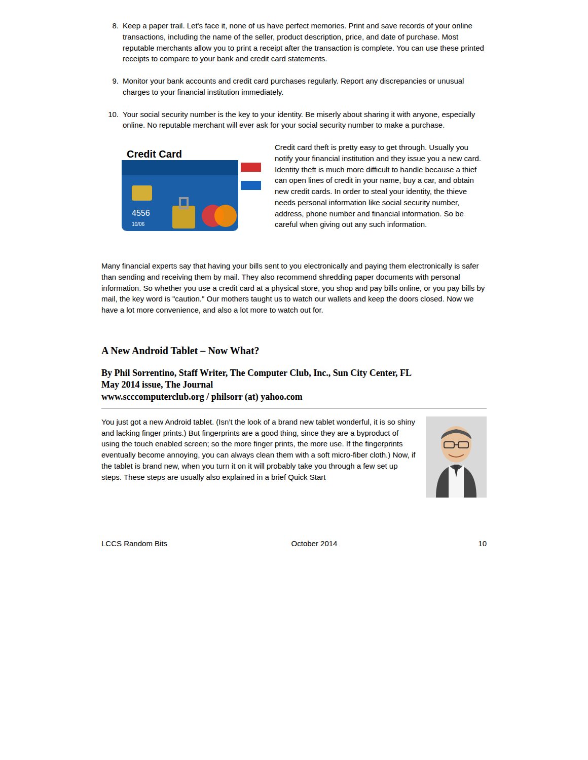8. Keep a paper trail. Let's face it, none of us have perfect memories. Print and save records of your online transactions, including the name of the seller, product description, price, and date of purchase. Most reputable merchants allow you to print a receipt after the transaction is complete. You can use these printed receipts to compare to your bank and credit card statements.
9. Monitor your bank accounts and credit card purchases regularly. Report any discrepancies or unusual charges to your financial institution immediately.
10. Your social security number is the key to your identity. Be miserly about sharing it with anyone, especially online. No reputable merchant will ever ask for your social security number to make a purchase.
Credit card theft is pretty easy to get through. Usually you notify your financial institution and they issue you a new card. Identity theft is much more difficult to handle because a thief can open lines of credit in your name, buy a car, and obtain new credit cards. In order to steal your identity, the thieve needs personal information like social security number, address, phone number and financial information. So be careful when giving out any such information.
Many financial experts say that having your bills sent to you electronically and paying them electronically is safer than sending and receiving them by mail. They also recommend shredding paper documents with personal information. So whether you use a credit card at a physical store, you shop and pay bills online, or you pay bills by mail, the key word is "caution." Our mothers taught us to watch our wallets and keep the doors closed. Now we have a lot more convenience, and also a lot more to watch out for.
A New Android Tablet – Now What?
By Phil Sorrentino, Staff Writer, The Computer Club, Inc., Sun City Center, FL
May 2014 issue, The Journal
www.scccomputerclub.org / philsorr (at) yahoo.com
You just got a new Android tablet. (Isn’t the look of a brand new tablet wonderful, it is so shiny and lacking finger prints.) But fingerprints are a good thing, since they are a byproduct of using the touch enabled screen; so the more finger prints, the more use. If the fingerprints eventually become annoying, you can always clean them with a soft micro-fiber cloth.) Now, if the tablet is brand new, when you turn it on it will probably take you through a few set up steps. These steps are usually also explained in a brief Quick Start
LCCS Random Bits
October 2014
10